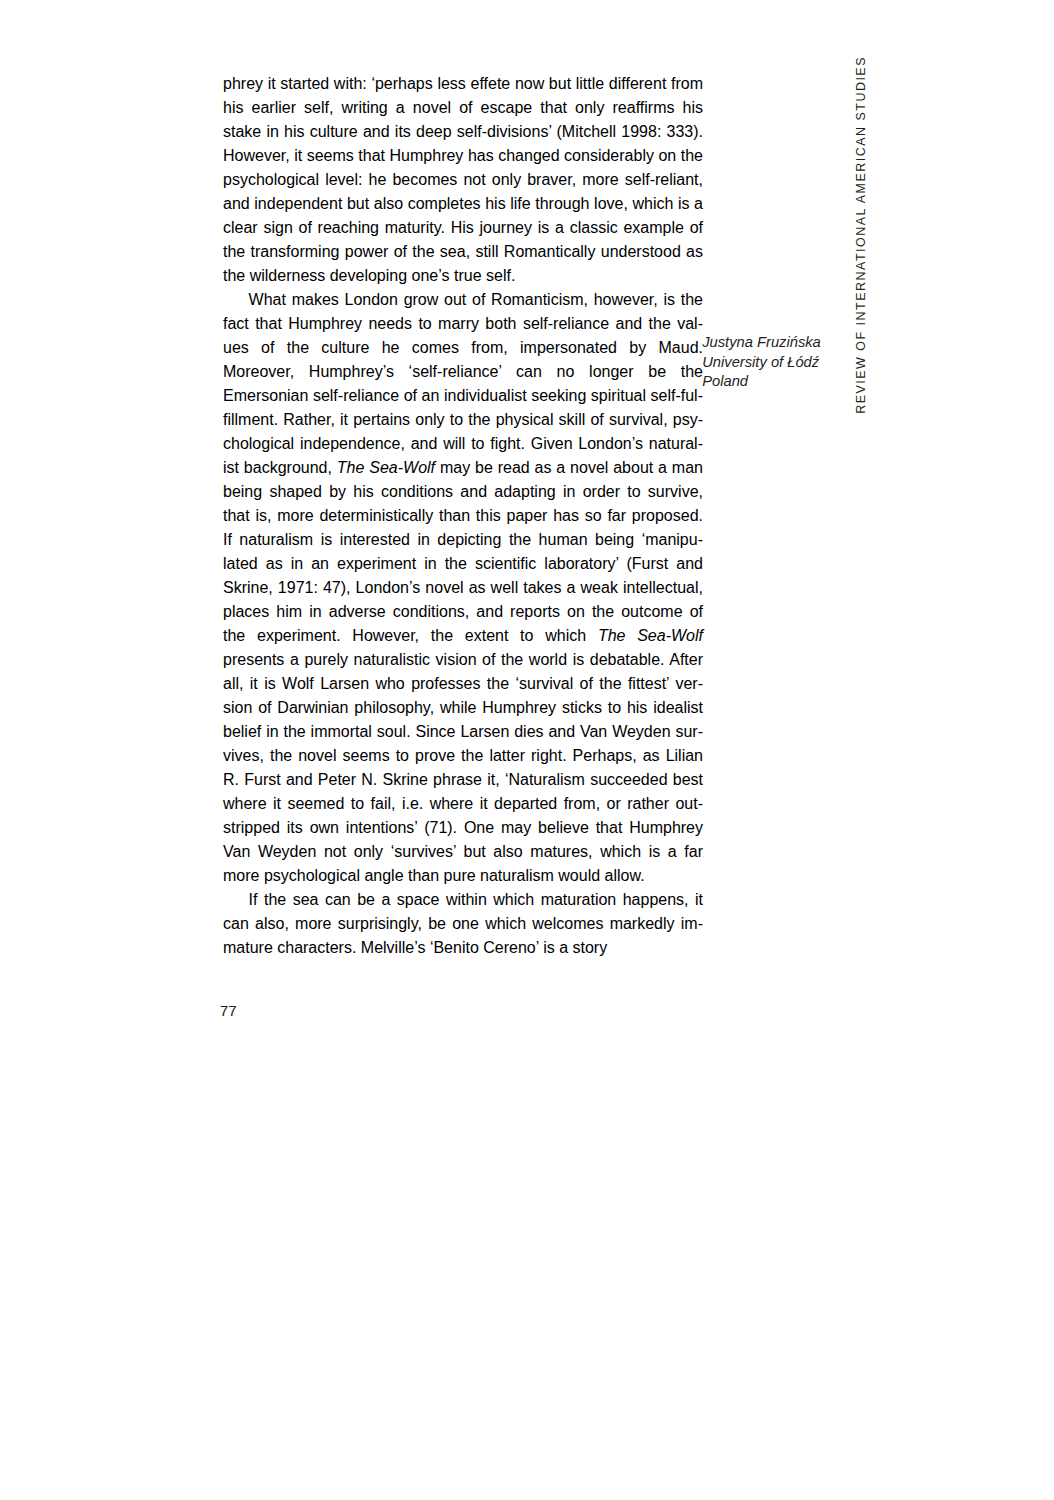Review of International American Studies
Justyna Fruzińska
University of Łódź
Poland
phrey it started with: ‘perhaps less effete now but little different from his earlier self, writing a novel of escape that only reaffirms his stake in his culture and its deep self-divisions’ (Mitchell 1998: 333). However, it seems that Humphrey has changed considerably on the psychological level: he becomes not only braver, more self-reliant, and independent but also completes his life through love, which is a clear sign of reaching maturity. His journey is a classic example of the transforming power of the sea, still Romantically understood as the wilderness developing one’s true self.
What makes London grow out of Romanticism, however, is the fact that Humphrey needs to marry both self-reliance and the values of the culture he comes from, impersonated by Maud. Moreover, Humphrey’s ‘self-reliance’ can no longer be the Emersonian self-reliance of an individualist seeking spiritual self-fulfillment. Rather, it pertains only to the physical skill of survival, psychological independence, and will to fight. Given London’s naturalist background, The Sea-Wolf may be read as a novel about a man being shaped by his conditions and adapting in order to survive, that is, more deterministically than this paper has so far proposed. If naturalism is interested in depicting the human being ‘manipulated as in an experiment in the scientific laboratory’ (Furst and Skrine, 1971: 47), London’s novel as well takes a weak intellectual, places him in adverse conditions, and reports on the outcome of the experiment. However, the extent to which The Sea-Wolf presents a purely naturalistic vision of the world is debatable. After all, it is Wolf Larsen who professes the ‘survival of the fittest’ version of Darwinian philosophy, while Humphrey sticks to his idealist belief in the immortal soul. Since Larsen dies and Van Weyden survives, the novel seems to prove the latter right. Perhaps, as Lilian R. Furst and Peter N. Skrine phrase it, ‘Naturalism succeeded best where it seemed to fail, i.e. where it departed from, or rather outstripped its own intentions’ (71). One may believe that Humphrey Van Weyden not only ‘survives’ but also matures, which is a far more psychological angle than pure naturalism would allow.
If the sea can be a space within which maturation happens, it can also, more surprisingly, be one which welcomes markedly immature characters. Melville’s ‘Benito Cereno’ is a story
77